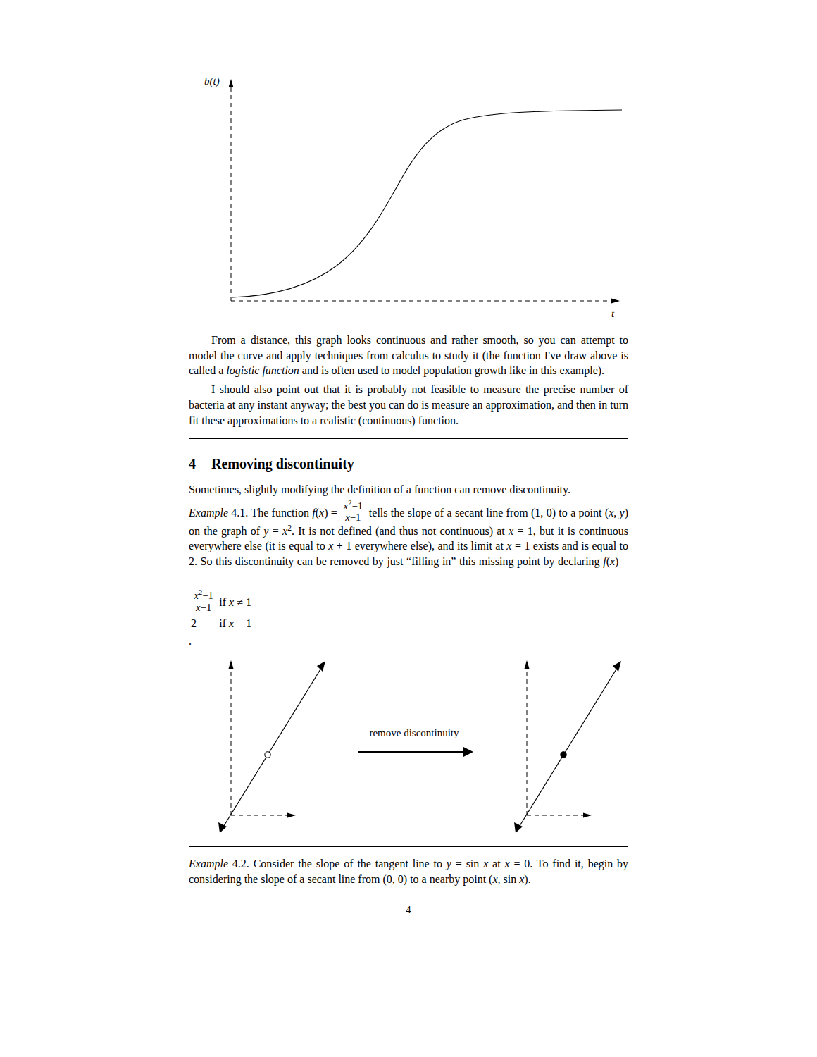b(t) t
From a distance, this graph looks continuous and rather smooth, so you can attempt to model the curve and apply techniques from calculus to study it (the function I've draw above is called a logistic function and is often used to model population growth like in this example).
I should also point out that it is probably not feasible to measure the precise number of bacteria at any instant anyway; the best you can do is measure an approximation, and then in turn fit these approximations to a realistic (continuous) function.
4 Removing discontinuity
Sometimes, slightly modifying the definition of a function can remove discontinuity.
Example 4.1. The function f(x) = x2−1 x−1 tells the slope of a secant line from (1, 0) to a point (x, y) on the graph of y = x2. It is not defined (and thus not continuous) at x = 1, but it is continuous everywhere else (it is equal to x + 1 everywhere else), and its limit at x = 1 exists and is equal to 2. So this discontinuity can be removed by just “filling in” this missing point by declaring f(x) =
| x 2 −1 x −1 | if x ≠ 1 |
| 2 | if x = 1 |
.
remove discontinuity
Example 4.2. Consider the slope of the tangent line to y = sin x at x = 0. To find it, begin by considering the slope of a secant line from (0, 0) to a nearby point (x, sin x).
4